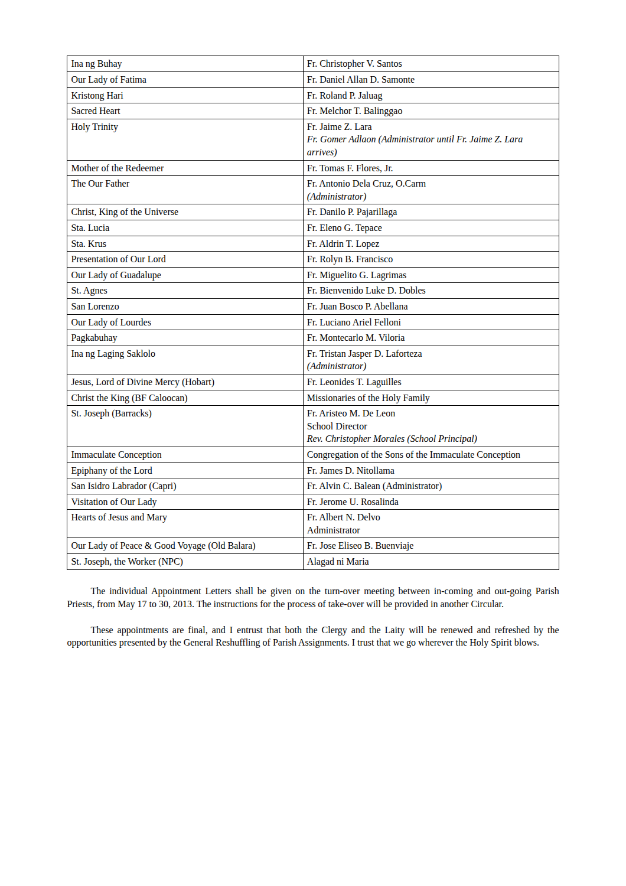| Ina ng Buhay | Fr. Christopher V. Santos |
| Our Lady of Fatima | Fr. Daniel Allan D. Samonte |
| Kristong Hari | Fr. Roland P. Jaluag |
| Sacred Heart | Fr. Melchor T. Balinggao |
| Holy Trinity | Fr. Jaime Z. Lara Fr. Gomer Adlaon (Administrator until Fr. Jaime Z. Lara arrives) |
| Mother of the Redeemer | Fr. Tomas F. Flores, Jr. |
| The Our Father | Fr. Antonio Dela Cruz, O.Carm (Administrator) |
| Christ, King of the Universe | Fr. Danilo P. Pajarillaga |
| Sta. Lucia | Fr. Eleno G. Tepace |
| Sta. Krus | Fr. Aldrin T. Lopez |
| Presentation of Our Lord | Fr. Rolyn B. Francisco |
| Our Lady of Guadalupe | Fr. Miguelito G. Lagrimas |
| St. Agnes | Fr. Bienvenido Luke D. Dobles |
| San Lorenzo | Fr. Juan Bosco P. Abellana |
| Our Lady of Lourdes | Fr. Luciano Ariel Felloni |
| Pagkabuhay | Fr. Montecarlo M. Viloria |
| Ina ng Laging Saklolo | Fr. Tristan Jasper D. Laforteza (Administrator) |
| Jesus, Lord of Divine Mercy (Hobart) | Fr. Leonides T. Laguilles |
| Christ the King (BF Caloocan) | Missionaries of the Holy Family |
| St. Joseph (Barracks) | Fr. Aristeo M. De Leon School Director Rev. Christopher Morales (School Principal) |
| Immaculate Conception | Congregation of the Sons of the Immaculate Conception |
| Epiphany of the Lord | Fr. James D. Nitollama |
| San Isidro Labrador (Capri) | Fr. Alvin C. Balean (Administrator) |
| Visitation of Our Lady | Fr. Jerome U. Rosalinda |
| Hearts of Jesus and Mary | Fr. Albert N. Delvo Administrator |
| Our Lady of Peace & Good Voyage (Old Balara) | Fr. Jose Eliseo B. Buenviaje |
| St. Joseph, the Worker (NPC) | Alagad ni Maria |
The individual Appointment Letters shall be given on the turn-over meeting between in-coming and out-going Parish Priests, from May 17 to 30, 2013. The instructions for the process of take-over will be provided in another Circular.
These appointments are final, and I entrust that both the Clergy and the Laity will be renewed and refreshed by the opportunities presented by the General Reshuffling of Parish Assignments. I trust that we go wherever the Holy Spirit blows.